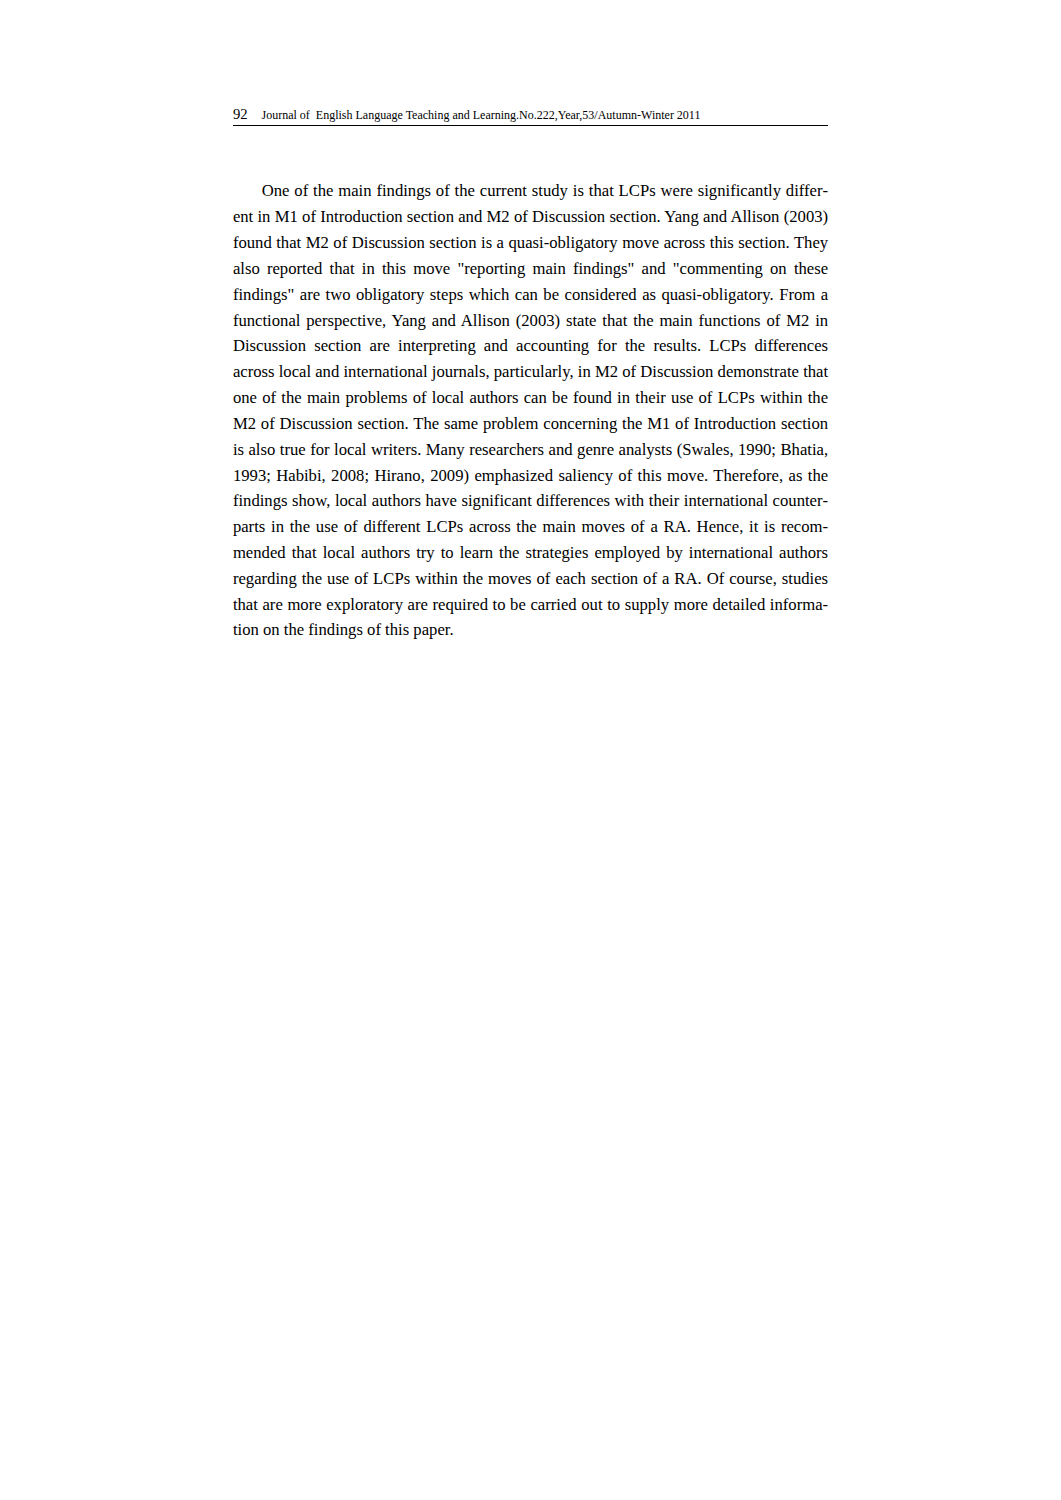92 Journal of English Language Teaching and Learning.No.222,Year,53/Autumn-Winter 2011
One of the main findings of the current study is that LCPs were significantly different in M1 of Introduction section and M2 of Discussion section. Yang and Allison (2003) found that M2 of Discussion section is a quasi-obligatory move across this section. They also reported that in this move "reporting main findings" and "commenting on these findings" are two obligatory steps which can be considered as quasi-obligatory. From a functional perspective, Yang and Allison (2003) state that the main functions of M2 in Discussion section are interpreting and accounting for the results. LCPs differences across local and international journals, particularly, in M2 of Discussion demonstrate that one of the main problems of local authors can be found in their use of LCPs within the M2 of Discussion section. The same problem concerning the M1 of Introduction section is also true for local writers. Many researchers and genre analysts (Swales, 1990; Bhatia, 1993; Habibi, 2008; Hirano, 2009) emphasized saliency of this move. Therefore, as the findings show, local authors have significant differences with their international counterparts in the use of different LCPs across the main moves of a RA. Hence, it is recommended that local authors try to learn the strategies employed by international authors regarding the use of LCPs within the moves of each section of a RA. Of course, studies that are more exploratory are required to be carried out to supply more detailed information on the findings of this paper.